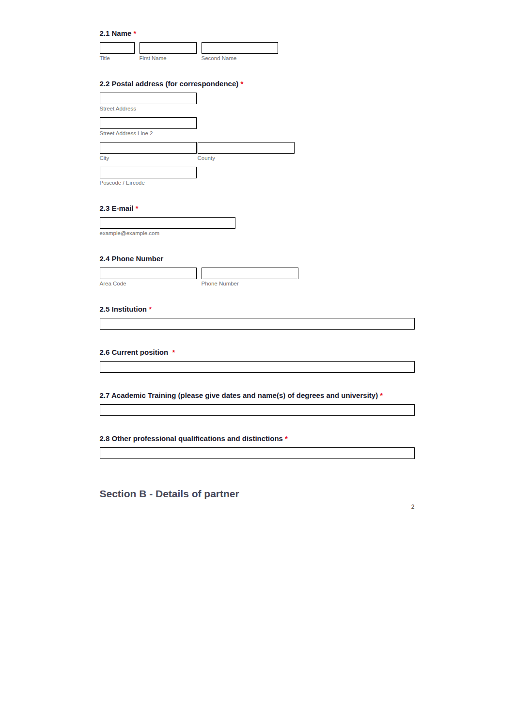2.1 Name *
Title
First Name
Second Name
2.2 Postal address (for correspondence) *
Street Address
Street Address Line 2
City
County
Poscode / Eircode
2.3 E-mail *
example@example.com
2.4 Phone Number
Area Code
Phone Number
2.5 Institution *
2.6 Current position *
2.7 Academic Training (please give dates and name(s) of degrees and university) *
2.8 Other professional qualifications and distinctions *
Section B - Details of partner
2